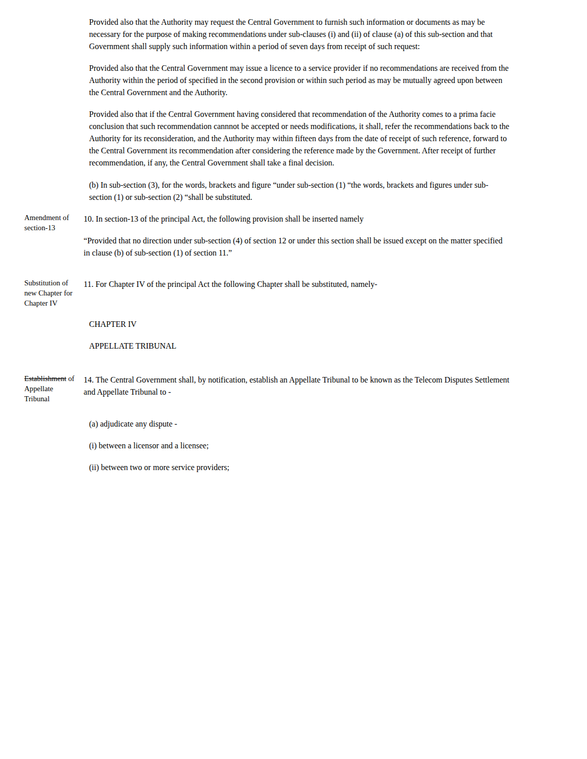Provided also that the Authority may request the Central Government to furnish such information or documents as may be necessary for the purpose of making recommendations under sub-clauses (i) and (ii) of clause (a) of this sub-section and that Government shall supply such information within a period of seven days from receipt of such request:
Provided also that the Central Government may issue a licence to a service provider if no recommendations are received from the Authority within the period of specified in the second provision or within such period as may be mutually agreed upon between the Central Government and the Authority.
Provided also that if the Central Government having considered that recommendation of the Authority comes to a prima facie conclusion that such recommendation cannnot be accepted or needs modifications, it shall, refer the recommendations back to the Authority for its reconsideration, and the Authority may within fifteen days from the date of receipt of such reference, forward to the Central Government its recommendation after considering the reference made by the Government. After receipt of further recommendation, if any, the Central Government shall take a final decision.
(b) In sub-section (3), for the words, brackets and figure “under sub-section (1) “the words, brackets and figures under sub-section (1) or sub-section (2) “shall be substituted.
Amendment of section-13
10. In section-13 of the principal Act, the following provision shall be inserted namely
“Provided that no direction under sub-section (4) of section 12 or under this section shall be issued except on the matter specified in clause (b) of sub-section (1) of section 11.”
Substitution of new Chapter for Chapter IV
11. For Chapter IV of the principal Act the following Chapter shall be substituted, namely-
CHAPTER IV
APPELLATE TRIBUNAL
Establishment of Appellate Tribunal
14. The Central Government shall, by notification, establish an Appellate Tribunal to be known as the Telecom Disputes Settlement and Appellate Tribunal to -
(a) adjudicate any dispute -
(i) between a licensor and a licensee;
(ii) between two or more service providers;